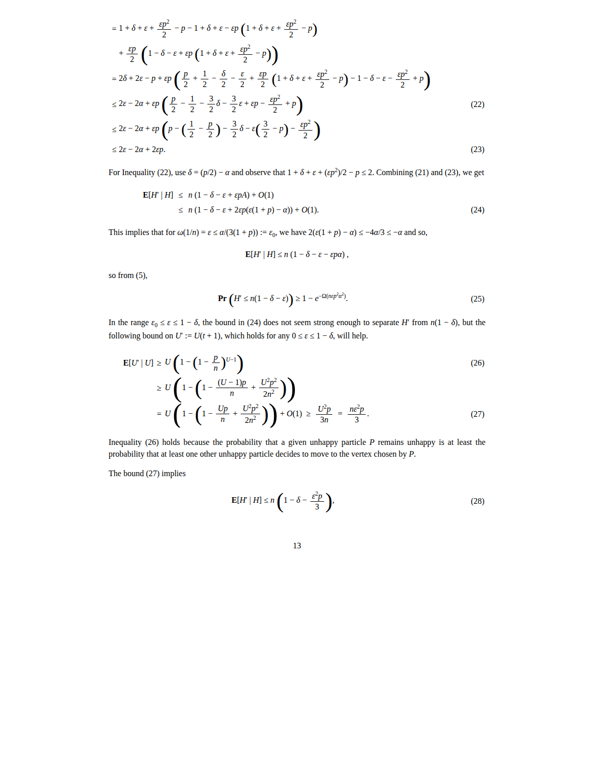| | = | 1 + δ + ε + εp 2 2 − p − 1 + δ + ε − εp ( 1 + δ + ε + εp 2 2 − p ) | |
| | | + εp 2 ( 1 − δ − ε + εp ( 1 + δ + ε + εp 2 2 − p ) ) | |
| | = | 2 δ + 2 ε − p + εp ( p 2 + 1 2 − δ 2 − ε 2 + εp 2 ( 1 + δ + ε + εp 2 2 − p ) − 1 − δ − ε − εp 2 2 + p ) | |
| | ≤ | 2 ε − 2 α + εp ( p 2 − 1 2 − 3 2 δ − 3 2 ε + εp − εp 2 2 + p ) | (22) |
| | ≤ | 2 ε − 2 α + εp ( p − ( 1 2 − p 2 ) − 3 2 δ − ε ( 3 2 − p ) − εp 2 2 ) | |
| | ≤ | 2 ε − 2 α + 2 εp . | (23) |
For Inequality (22), use δ = (p/2) − α and observe that 1 + δ + ε + (εp2)/2 − p ≤ 2. Combining (21) and (23), we get
| E [ H ′ / H ] | ≤ | n (1 − δ − ε + εpA ) + O (1) | |
| | ≤ | n (1 − δ − ε + 2 εp ( ε (1 + p ) − α )) + O (1). | (24) |
This implies that for ω(1/n) = ε ≤ α/(3(1 + p)) := ε0, we have 2(ε(1 + p) − α) ≤ −4α/3 ≤ −α and so,
E[H′ | H] ≤ n (1 − δ − ε − εpα) ,
so from (5),
| Pr ( H ′ ≤ n (1 − δ − ε ) ) ≥ 1 − e −Ω( nεp 2 α 2 ) . | (25) |
In the range ε0 ≤ ε ≤ 1 − δ, the bound in (24) does not seem strong enough to separate H′ from n(1 − δ), but the following bound on U′ := U(t + 1), which holds for any 0 ≤ ε ≤ 1 − δ, will help.
| E [ U ′ / U ] | ≥ | U ( 1 − ( 1 − p n ) U −1 ) | (26) |
| | ≥ | U ( 1 − ( 1 − ( U − 1) p n + U 2 p 2 2 n 2 ) ) | |
| | = | U ( 1 − ( 1 − Up n + U 2 p 2 2 n 2 ) ) + O (1) ≥ U 2 p 3 n = nε 2 p 3 . | (27) |
Inequality (26) holds because the probability that a given unhappy particle P remains unhappy is at least the probability that at least one other unhappy particle decides to move to the vertex chosen by P.
The bound (27) implies
| E [ H ′ / H ] ≤ n ( 1 − δ − ε 2 p 3 ) , | (28) |
13